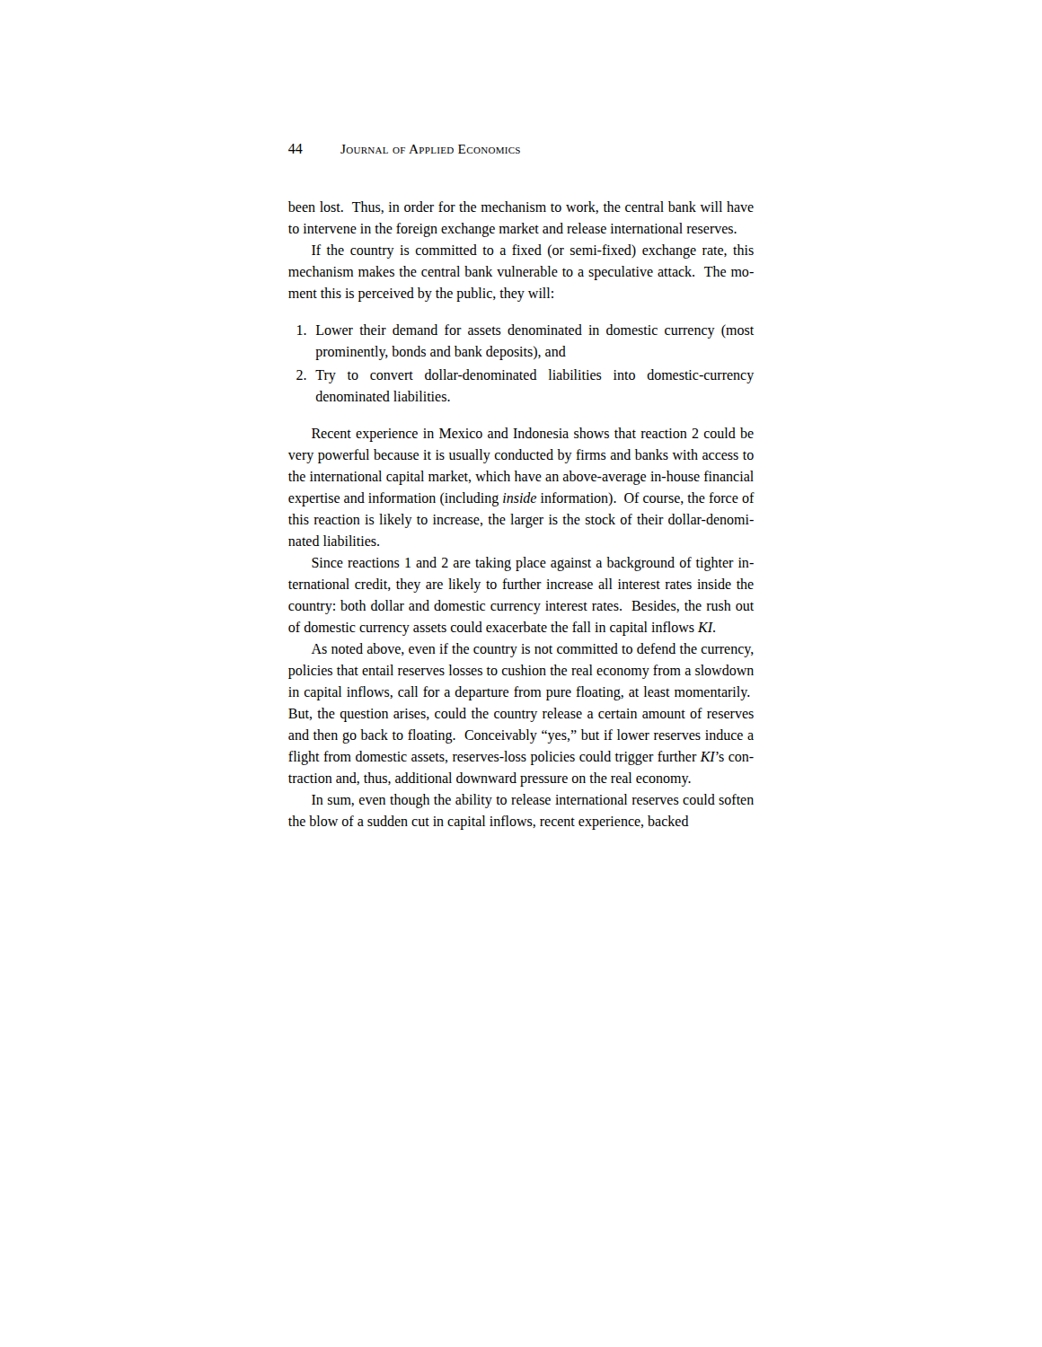44 Journal of Applied Economics
been lost. Thus, in order for the mechanism to work, the central bank will have to intervene in the foreign exchange market and release international reserves.
If the country is committed to a fixed (or semi-fixed) exchange rate, this mechanism makes the central bank vulnerable to a speculative attack. The moment this is perceived by the public, they will:
Lower their demand for assets denominated in domestic currency (most prominently, bonds and bank deposits), and
Try to convert dollar-denominated liabilities into domestic-currency denominated liabilities.
Recent experience in Mexico and Indonesia shows that reaction 2 could be very powerful because it is usually conducted by firms and banks with access to the international capital market, which have an above-average in-house financial expertise and information (including inside information). Of course, the force of this reaction is likely to increase, the larger is the stock of their dollar-denominated liabilities.
Since reactions 1 and 2 are taking place against a background of tighter international credit, they are likely to further increase all interest rates inside the country: both dollar and domestic currency interest rates. Besides, the rush out of domestic currency assets could exacerbate the fall in capital inflows KI.
As noted above, even if the country is not committed to defend the currency, policies that entail reserves losses to cushion the real economy from a slowdown in capital inflows, call for a departure from pure floating, at least momentarily. But, the question arises, could the country release a certain amount of reserves and then go back to floating. Conceivably “yes,” but if lower reserves induce a flight from domestic assets, reserves-loss policies could trigger further KI’s contraction and, thus, additional downward pressure on the real economy.
In sum, even though the ability to release international reserves could soften the blow of a sudden cut in capital inflows, recent experience, backed